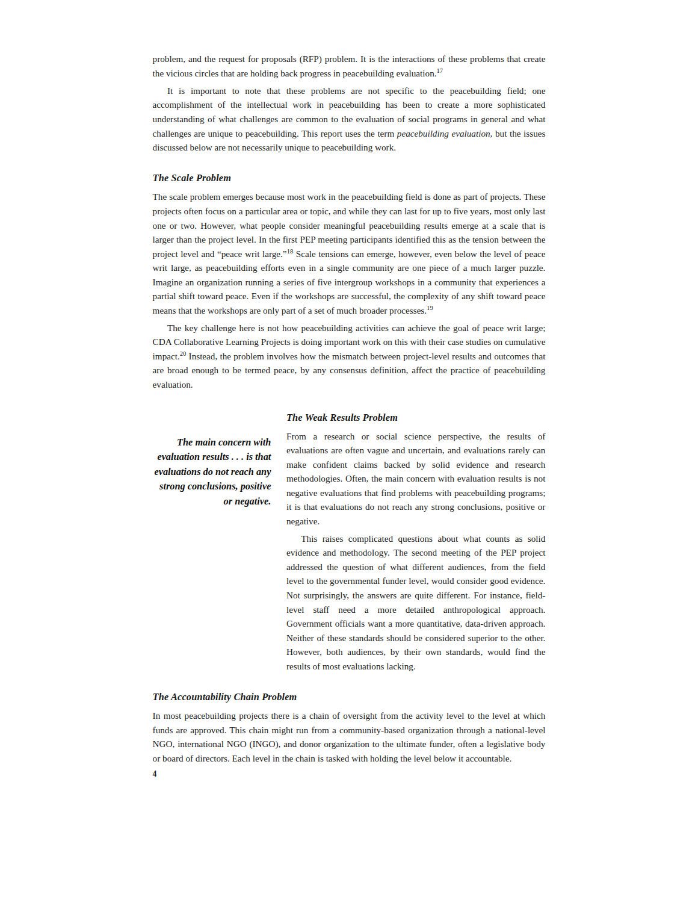problem, and the request for proposals (RFP) problem. It is the interactions of these problems that create the vicious circles that are holding back progress in peacebuilding evaluation.17
It is important to note that these problems are not specific to the peacebuilding field; one accomplishment of the intellectual work in peacebuilding has been to create a more sophisticated understanding of what challenges are common to the evaluation of social programs in general and what challenges are unique to peacebuilding. This report uses the term peacebuilding evaluation, but the issues discussed below are not necessarily unique to peacebuilding work.
The Scale Problem
The scale problem emerges because most work in the peacebuilding field is done as part of projects. These projects often focus on a particular area or topic, and while they can last for up to five years, most only last one or two. However, what people consider meaningful peacebuilding results emerge at a scale that is larger than the project level. In the first PEP meeting participants identified this as the tension between the project level and “peace writ large.”18 Scale tensions can emerge, however, even below the level of peace writ large, as peacebuilding efforts even in a single community are one piece of a much larger puzzle. Imagine an organization running a series of five intergroup workshops in a community that experiences a partial shift toward peace. Even if the workshops are successful, the complexity of any shift toward peace means that the workshops are only part of a set of much broader processes.19
The key challenge here is not how peacebuilding activities can achieve the goal of peace writ large; CDA Collaborative Learning Projects is doing important work on this with their case studies on cumulative impact.20 Instead, the problem involves how the mismatch between project-level results and outcomes that are broad enough to be termed peace, by any consensus definition, affect the practice of peacebuilding evaluation.
The main concern with evaluation results . . . is that evaluations do not reach any strong conclusions, positive or negative.
The Weak Results Problem
From a research or social science perspective, the results of evaluations are often vague and uncertain, and evaluations rarely can make confident claims backed by solid evidence and research methodologies. Often, the main concern with evaluation results is not negative evaluations that find problems with peacebuilding programs; it is that evaluations do not reach any strong conclusions, positive or negative.
This raises complicated questions about what counts as solid evidence and methodology. The second meeting of the PEP project addressed the question of what different audiences, from the field level to the governmental funder level, would consider good evidence. Not surprisingly, the answers are quite different. For instance, field-level staff need a more detailed anthropological approach. Government officials want a more quantitative, data-driven approach. Neither of these standards should be considered superior to the other. However, both audiences, by their own standards, would find the results of most evaluations lacking.
The Accountability Chain Problem
In most peacebuilding projects there is a chain of oversight from the activity level to the level at which funds are approved. This chain might run from a community-based organization through a national-level NGO, international NGO (INGO), and donor organization to the ultimate funder, often a legislative body or board of directors. Each level in the chain is tasked with holding the level below it accountable.
4